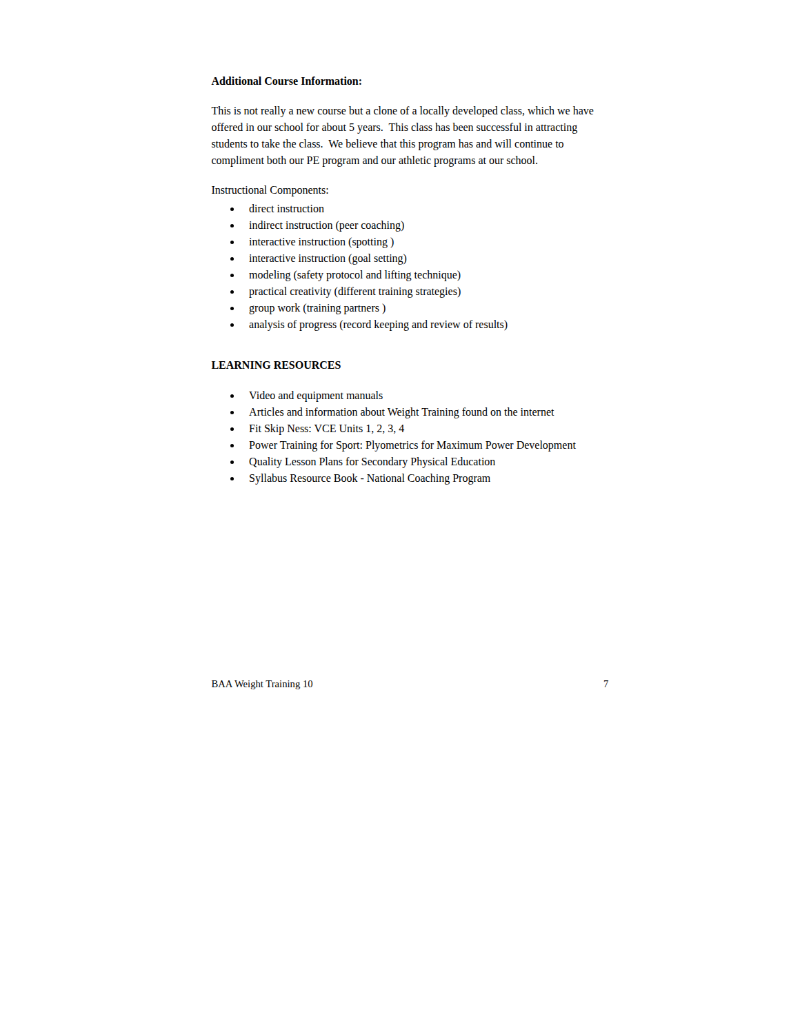Additional Course Information:
This is not really a new course but a clone of a locally developed class, which we have offered in our school for about 5 years. This class has been successful in attracting students to take the class. We believe that this program has and will continue to compliment both our PE program and our athletic programs at our school.
Instructional Components:
direct instruction
indirect instruction (peer coaching)
interactive instruction (spotting )
interactive instruction (goal setting)
modeling (safety protocol and lifting technique)
practical creativity (different training strategies)
group work (training partners )
analysis of progress (record keeping and review of results)
LEARNING RESOURCES
Video and equipment manuals
Articles and information about Weight Training found on the internet
Fit Skip Ness: VCE Units 1, 2, 3, 4
Power Training for Sport: Plyometrics for Maximum Power Development
Quality Lesson Plans for Secondary Physical Education
Syllabus Resource Book - National Coaching Program
BAA Weight Training 10 7